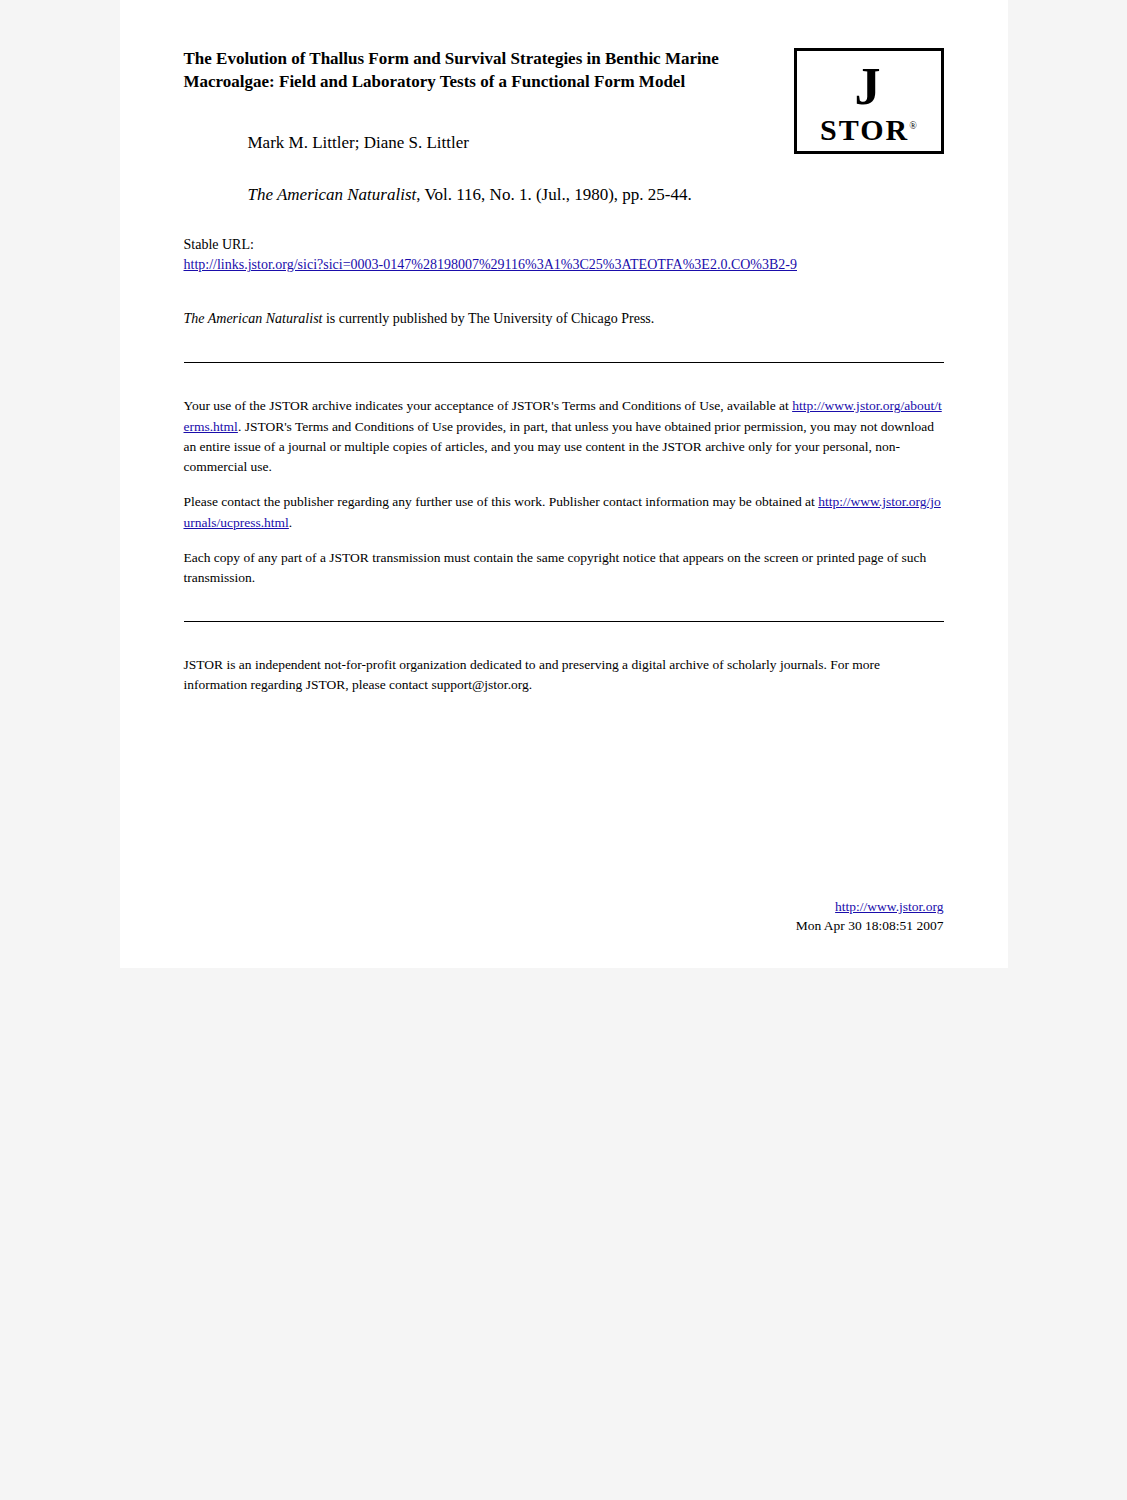J STOR®
The Evolution of Thallus Form and Survival Strategies in Benthic Marine Macroalgae: Field and Laboratory Tests of a Functional Form Model
Mark M. Littler; Diane S. Littler
The American Naturalist, Vol. 116, No. 1. (Jul., 1980), pp. 25-44.
Stable URL: http://links.jstor.org/sici?sici=0003-0147%28198007%29116%3A1%3C25%3ATEOTFA%3E2.0.CO%3B2-9
The American Naturalist is currently published by The University of Chicago Press.
Your use of the JSTOR archive indicates your acceptance of JSTOR's Terms and Conditions of Use, available at http://www.jstor.org/about/terms.html. JSTOR's Terms and Conditions of Use provides, in part, that unless you have obtained prior permission, you may not download an entire issue of a journal or multiple copies of articles, and you may use content in the JSTOR archive only for your personal, non-commercial use.
Please contact the publisher regarding any further use of this work. Publisher contact information may be obtained at http://www.jstor.org/journals/ucpress.html.
Each copy of any part of a JSTOR transmission must contain the same copyright notice that appears on the screen or printed page of such transmission.
JSTOR is an independent not-for-profit organization dedicated to and preserving a digital archive of scholarly journals. For more information regarding JSTOR, please contact support@jstor.org.
http://www.jstor.org
Mon Apr 30 18:08:51 2007